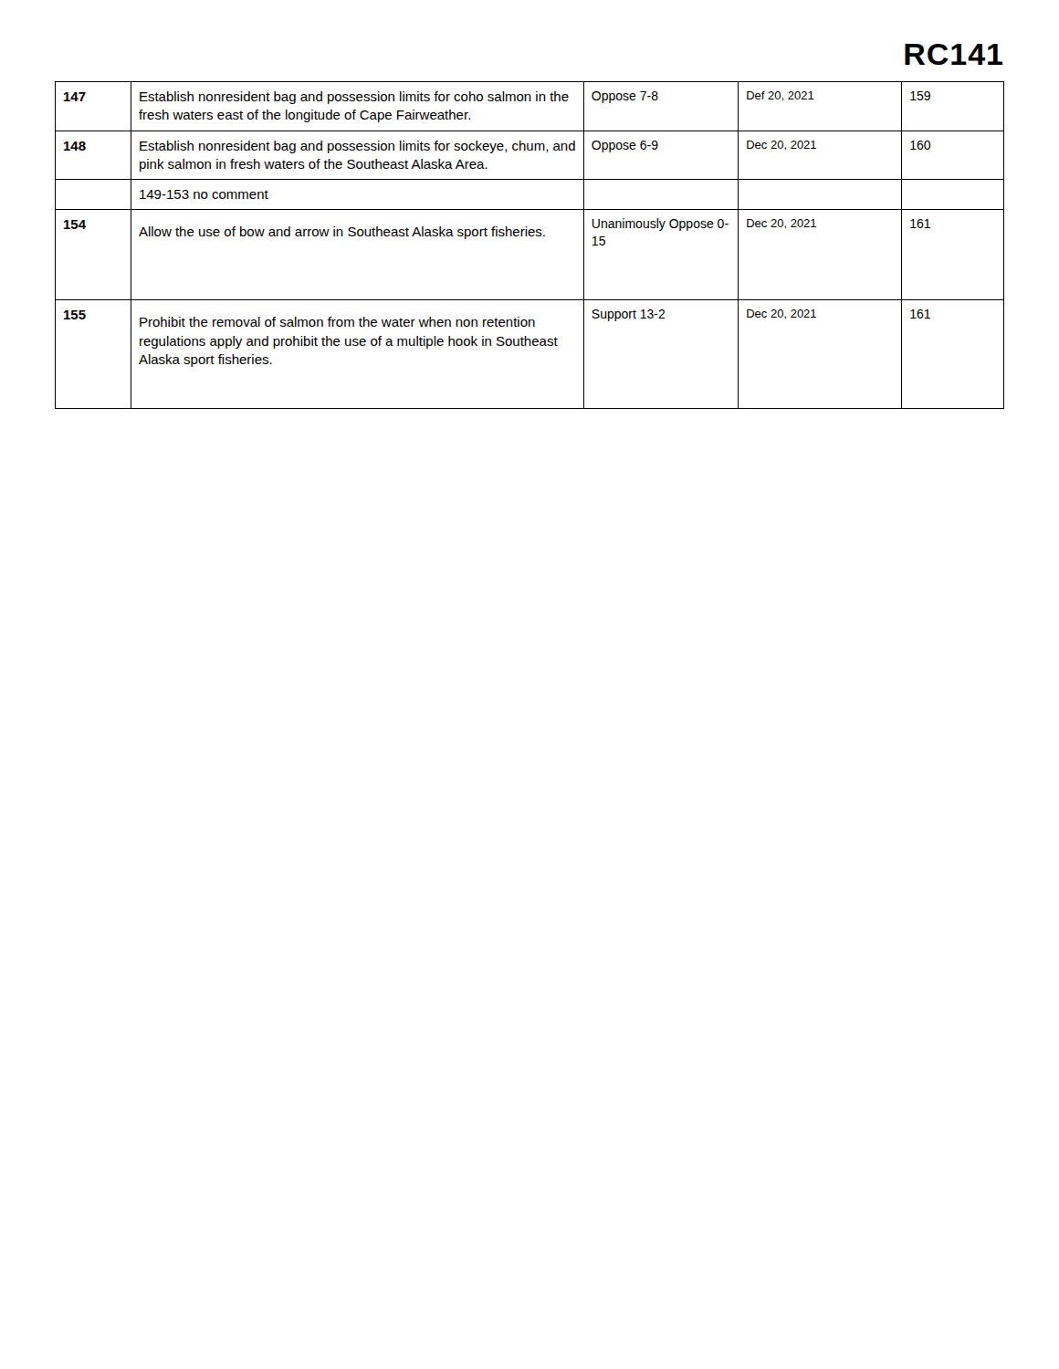RC141
| 147 | Establish nonresident bag and possession limits for coho salmon in the fresh waters east of the longitude of Cape Fairweather. | Oppose 7-8 | Def 20, 2021 | 159 |
| 148 | Establish nonresident bag and possession limits for sockeye, chum, and pink salmon in fresh waters of the Southeast Alaska Area. | Oppose 6-9 | Dec 20, 2021 | 160 |
| | 149-153 no comment | | | |
| 154 | Allow the use of bow and arrow in Southeast Alaska sport fisheries. | Unanimously Oppose 0-15 | Dec 20, 2021 | 161 |
| 155 | Prohibit the removal of salmon from the water when non retention regulations apply and prohibit the use of a multiple hook in Southeast Alaska sport fisheries. | Support 13-2 | Dec 20, 2021 | 161 |